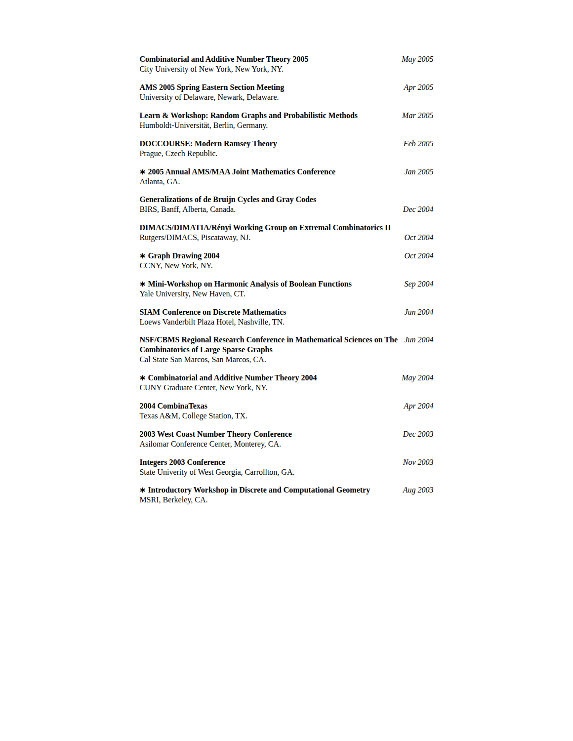Combinatorial and Additive Number Theory 2005 May 2005
City University of New York, New York, NY.
AMS 2005 Spring Eastern Section Meeting Apr 2005
University of Delaware, Newark, Delaware.
Learn & Workshop: Random Graphs and Probabilistic Methods Mar 2005
Humboldt-Universität, Berlin, Germany.
DOCCOURSE: Modern Ramsey Theory Feb 2005
Prague, Czech Republic.
∗ 2005 Annual AMS/MAA Joint Mathematics Conference Jan 2005
Atlanta, GA.
Generalizations of de Bruijn Cycles and Gray Codes
BIRS, Banff, Alberta, Canada. Dec 2004
DIMACS/DIMATIA/Rényi Working Group on Extremal Combinatorics II
Rutgers/DIMACS, Piscataway, NJ. Oct 2004
∗ Graph Drawing 2004 Oct 2004
CCNY, New York, NY.
∗ Mini-Workshop on Harmonic Analysis of Boolean Functions Sep 2004
Yale University, New Haven, CT.
SIAM Conference on Discrete Mathematics Jun 2004
Loews Vanderbilt Plaza Hotel, Nashville, TN.
NSF/CBMS Regional Research Conference in Mathematical Sciences on The Combinatorics of Large Sparse Graphs Jun 2004
Cal State San Marcos, San Marcos, CA.
∗ Combinatorial and Additive Number Theory 2004 May 2004
CUNY Graduate Center, New York, NY.
2004 CombinaTexas Apr 2004
Texas A&M, College Station, TX.
2003 West Coast Number Theory Conference Dec 2003
Asilomar Conference Center, Monterey, CA.
Integers 2003 Conference Nov 2003
State Univerity of West Georgia, Carrollton, GA.
∗ Introductory Workshop in Discrete and Computational Geometry Aug 2003
MSRI, Berkeley, CA.